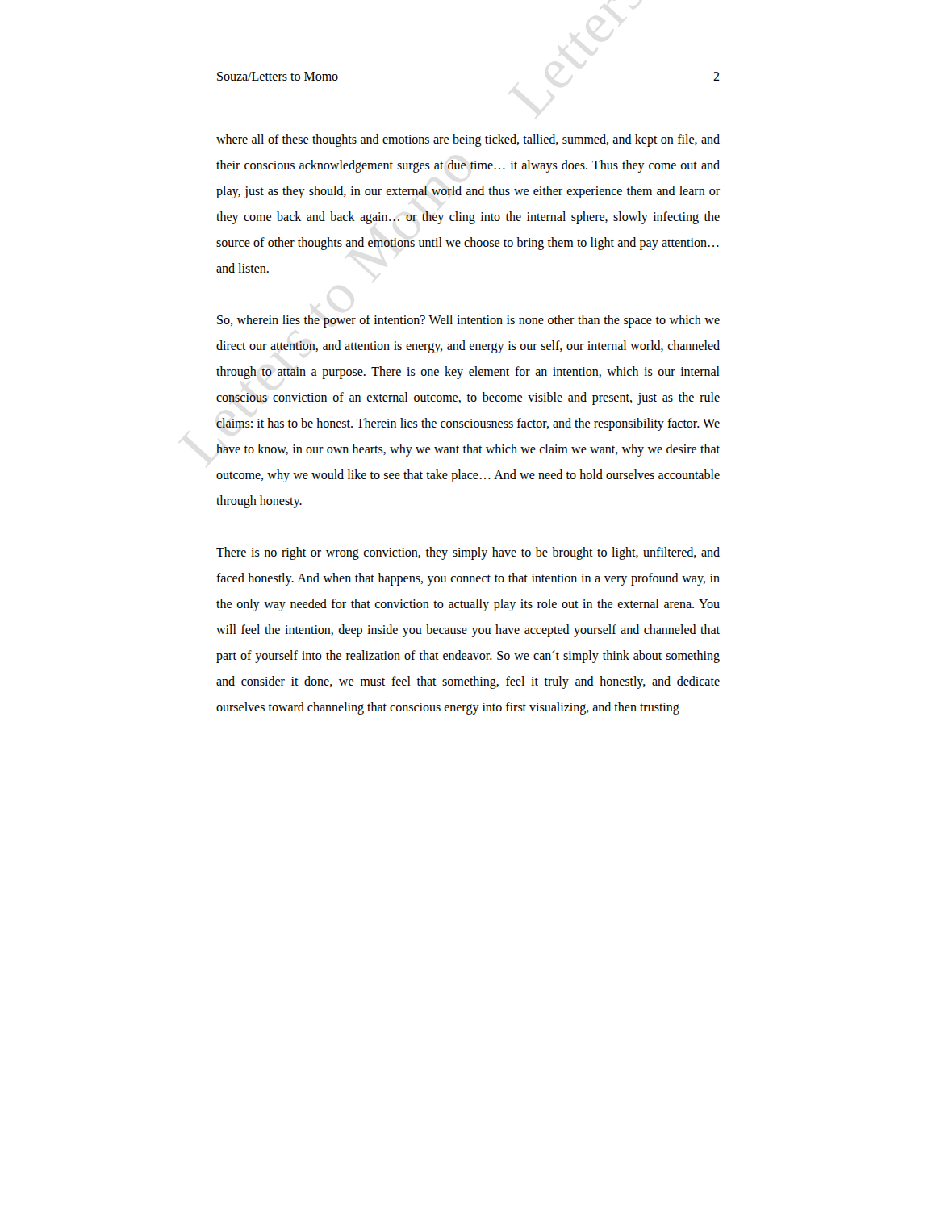Letters to Momo
Letters to Momo
Souza/Letters to Momo 2
where all of these thoughts and emotions are being ticked, tallied, summed, and kept on file, and their conscious acknowledgement surges at due time… it always does. Thus they come out and play, just as they should, in our external world and thus we either experience them and learn or they come back and back again… or they cling into the internal sphere, slowly infecting the source of other thoughts and emotions until we choose to bring them to light and pay attention… and listen.
So, wherein lies the power of intention? Well intention is none other than the space to which we direct our attention, and attention is energy, and energy is our self, our internal world, channeled through to attain a purpose. There is one key element for an intention, which is our internal conscious conviction of an external outcome, to become visible and present, just as the rule claims: it has to be honest. Therein lies the consciousness factor, and the responsibility factor. We have to know, in our own hearts, why we want that which we claim we want, why we desire that outcome, why we would like to see that take place… And we need to hold ourselves accountable through honesty.
There is no right or wrong conviction, they simply have to be brought to light, unfiltered, and faced honestly. And when that happens, you connect to that intention in a very profound way, in the only way needed for that conviction to actually play its role out in the external arena. You will feel the intention, deep inside you because you have accepted yourself and channeled that part of yourself into the realization of that endeavor. So we can´t simply think about something and consider it done, we must feel that something, feel it truly and honestly, and dedicate ourselves toward channeling that conscious energy into first visualizing, and then trusting